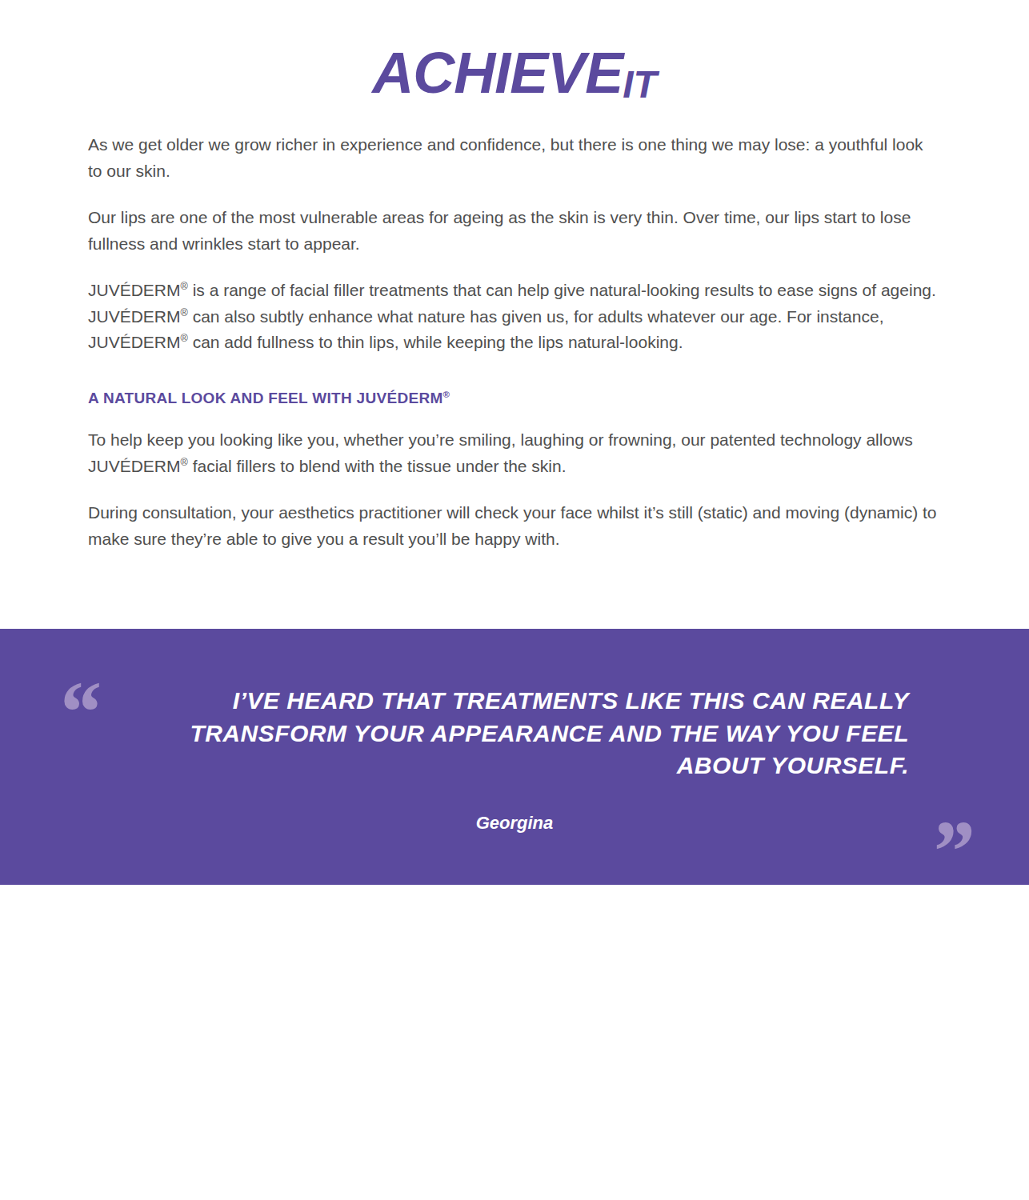ACHIEVEIT
As we get older we grow richer in experience and confidence, but there is one thing we may lose: a youthful look to our skin.
Our lips are one of the most vulnerable areas for ageing as the skin is very thin. Over time, our lips start to lose fullness and wrinkles start to appear.
JUVÉDERM® is a range of facial filler treatments that can help give natural-looking results to ease signs of ageing. JUVÉDERM® can also subtly enhance what nature has given us, for adults whatever our age. For instance, JUVÉDERM® can add fullness to thin lips, while keeping the lips natural-looking.
A natural look and feel with JUVÉDERM®
To help keep you looking like you, whether you’re smiling, laughing or frowning, our patented technology allows JUVÉDERM® facial fillers to blend with the tissue under the skin.
During consultation, your aesthetics practitioner will check your face whilst it’s still (static) and moving (dynamic) to make sure they’re able to give you a result you’ll be happy with.
“
I’ve heard that treatments like this can really transform your appearance and the way you feel about yourself.
” Georgina